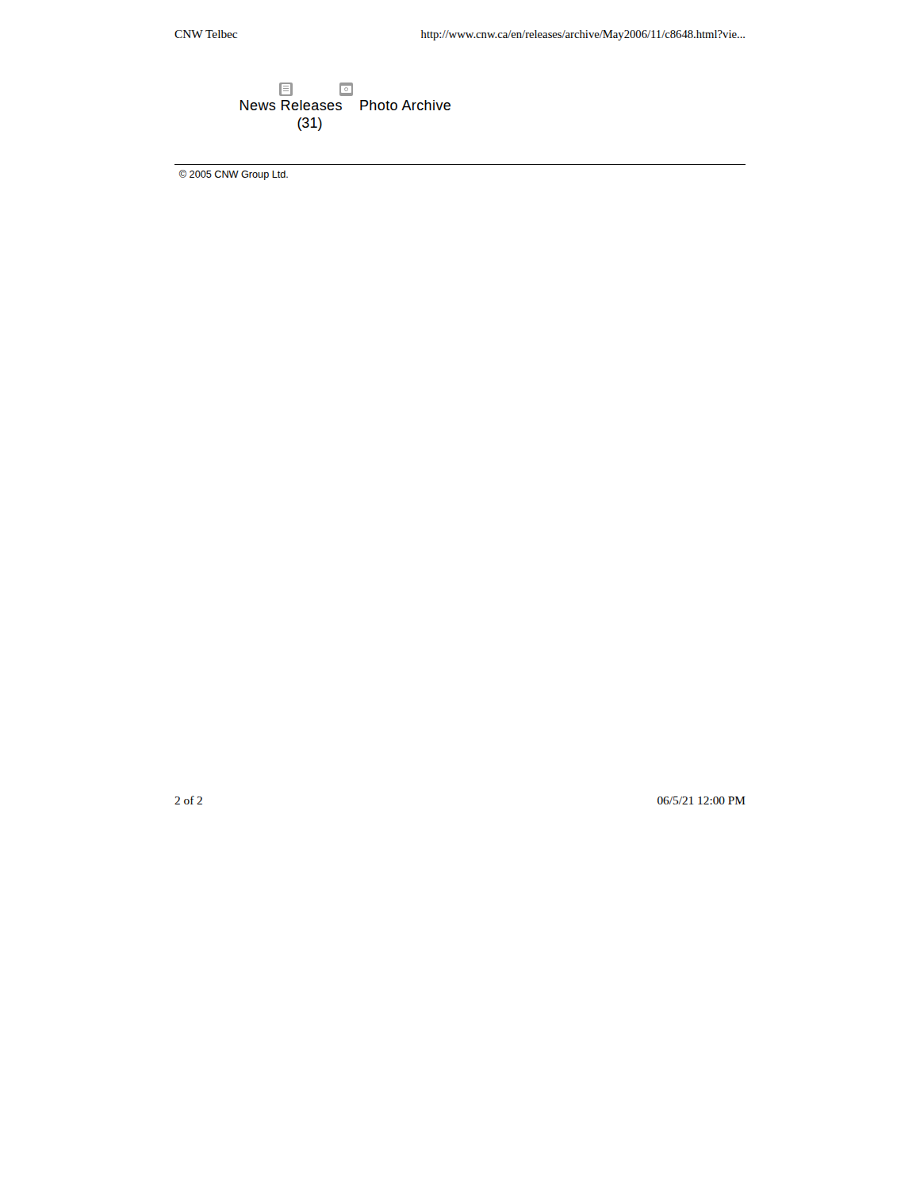CNW Telbec
http://www.cnw.ca/en/releases/archive/May2006/11/c8648.html?vie...
News Releases Photo Archive
(31)
© 2005 CNW Group Ltd.
2 of 2
06/5/21 12:00 PM